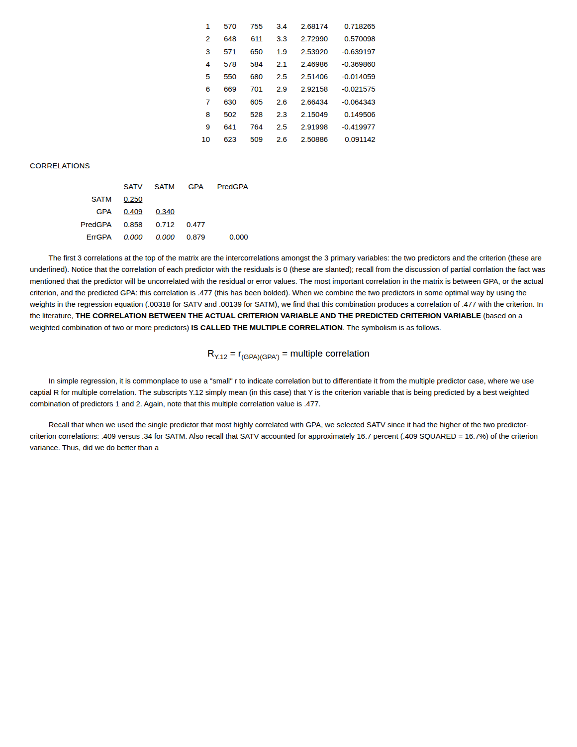| 1 | 570 | 755 | 3.4 | 2.68174 | 0.718265 |
| 2 | 648 | 611 | 3.3 | 2.72990 | 0.570098 |
| 3 | 571 | 650 | 1.9 | 2.53920 | -0.639197 |
| 4 | 578 | 584 | 2.1 | 2.46986 | -0.369860 |
| 5 | 550 | 680 | 2.5 | 2.51406 | -0.014059 |
| 6 | 669 | 701 | 2.9 | 2.92158 | -0.021575 |
| 7 | 630 | 605 | 2.6 | 2.66434 | -0.064343 |
| 8 | 502 | 528 | 2.3 | 2.15049 | 0.149506 |
| 9 | 641 | 764 | 2.5 | 2.91998 | -0.419977 |
| 10 | 623 | 509 | 2.6 | 2.50886 | 0.091142 |
CORRELATIONS
| | SATV | SATM | GPA | PredGPA |
| SATM | 0.250 | | | |
| GPA | 0.409 | 0.340 | | |
| PredGPA | 0.858 | 0.712 | 0.477 | |
| ErrGPA | 0.000 | 0.000 | 0.879 | 0.000 |
The first 3 correlations at the top of the matrix are the intercorrelations amongst the 3 primary variables: the two predictors and the criterion (these are underlined). Notice that the correlation of each predictor with the residuals is 0 (these are slanted); recall from the discussion of partial corrlation the fact was mentioned that the predictor will be uncorrelated with the residual or error values. The most important correlation in the matrix is between GPA, or the actual criterion, and the predicted GPA: this correlation is .477 (this has been bolded). When we combine the two predictors in some optimal way by using the weights in the regression equation (.00318 for SATV and .00139 for SATM), we find that this combination produces a correlation of .477 with the criterion. In the literature, THE CORRELATION BETWEEN THE ACTUAL CRITERION VARIABLE AND THE PREDICTED CRITERION VARIABLE (based on a weighted combination of two or more predictors) IS CALLED THE MULTIPLE CORRELATION. The symbolism is as follows.
RY.12 = r(GPA)(GPA') = multiple correlation
In simple regression, it is commonplace to use a "small" r to indicate correlation but to differentiate it from the multiple predictor case, where we use captial R for multiple correlation. The subscripts Y.12 simply mean (in this case) that Y is the criterion variable that is being predicted by a best weighted combination of predictors 1 and 2. Again, note that this multiple correlation value is .477.
Recall that when we used the single predictor that most highly correlated with GPA, we selected SATV since it had the higher of the two predictor-criterion correlations: .409 versus .34 for SATM. Also recall that SATV accounted for approximately 16.7 percent (.409 SQUARED = 16.7%) of the criterion variance. Thus, did we do better than a